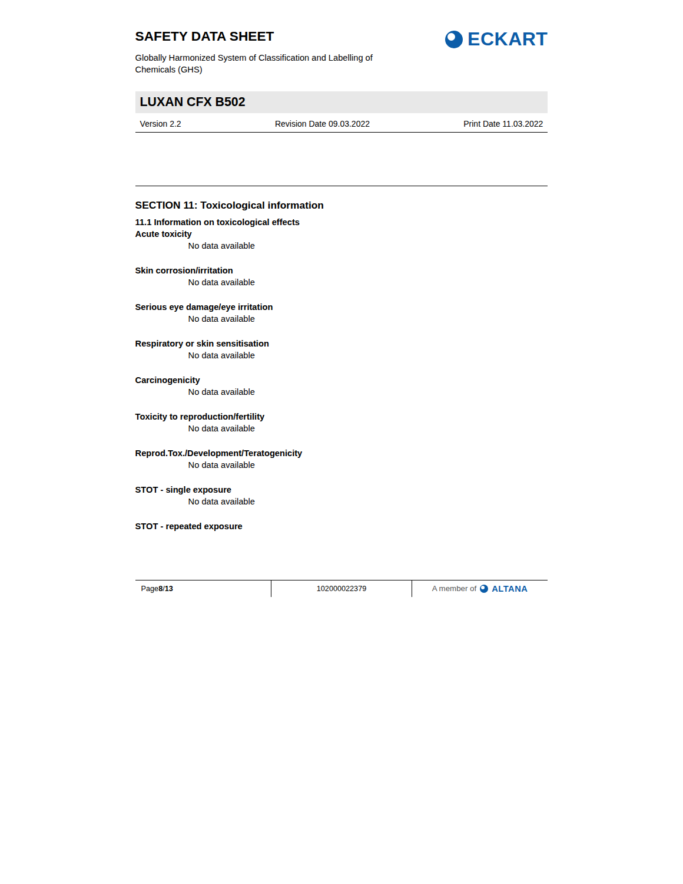SAFETY DATA SHEET
Globally Harmonized System of Classification and Labelling of
Chemicals (GHS)
ECKART
LUXAN CFX B502
Version 2.2 Revision Date 09.03.2022 Print Date 11.03.2022
SECTION 11: Toxicological information
11.1 Information on toxicological effects
Acute toxicity
No data available
Skin corrosion/irritation
No data available
Serious eye damage/eye irritation
No data available
Respiratory or skin sensitisation
No data available
Carcinogenicity
No data available
Toxicity to reproduction/fertility
No data available
Reprod.Tox./Development/Teratogenicity
No data available
STOT - single exposure
No data available
STOT - repeated exposure
Page 8 / 13
102000022379
A member of ALTANA